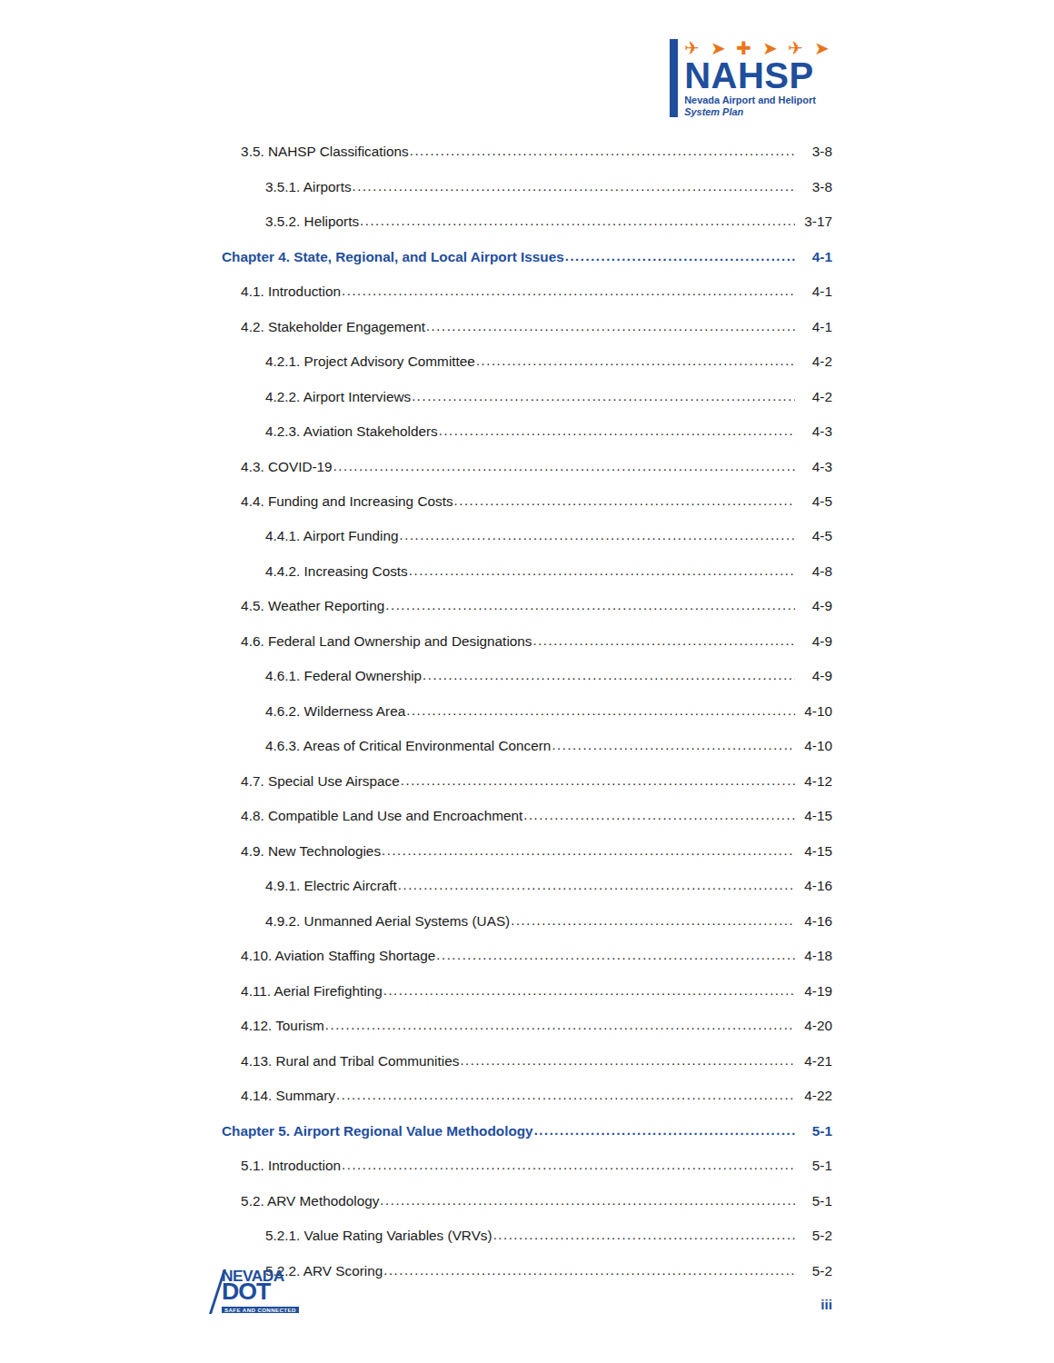✈ ➤ ✚ ➤ ✈ ➤
NAHSP
Nevada Airport and Heliport
System Plan
3.5. NAHSP Classifications ........................................................................................... 3-8
3.5.1. Airports ................................................................................................................. 3-8
3.5.2. Heliports ............................................................................................................... 3-17
Chapter 4. State, Regional, and Local Airport Issues ....................................................... 4-1
4.1. Introduction ..................................................................................................................... 4-1
4.2. Stakeholder Engagement ............................................................................................. 4-1
4.2.1. Project Advisory Committee .................................................................................... 4-2
4.2.2. Airport Interviews ..................................................................................................... 4-2
4.2.3. Aviation Stakeholders .............................................................................................. 4-3
4.3. COVID-19 ....................................................................................................................... 4-3
4.4. Funding and Increasing Costs ......................................................................................... 4-5
4.4.1. Airport Funding ......................................................................................................... 4-5
4.4.2. Increasing Costs ...................................................................................................... 4-8
4.5. Weather Reporting .......................................................................................................... 4-9
4.6. Federal Land Ownership and Designations ............................................................... 4-9
4.6.1. Federal Ownership .................................................................................................. 4-9
4.6.2. Wilderness Area ..................................................................................................... 4-10
4.6.3. Areas of Critical Environmental Concern .............................................................. 4-10
4.7. Special Use Airspace ..................................................................................................... 4-12
4.8. Compatible Land Use and Encroachment ..................................................................... 4-15
4.9. New Technologies ......................................................................................................... 4-15
4.9.1. Electric Aircraft ......................................................................................................... 4-16
4.9.2. Unmanned Aerial Systems (UAS) ......................................................................... 4-16
4.10. Aviation Staffing Shortage ........................................................................................... 4-18
4.11. Aerial Firefighting ....................................................................................................... 4-19
4.12. Tourism ..................................................................................................................... 4-20
4.13. Rural and Tribal Communities .................................................................................... 4-21
4.14. Summary ................................................................................................................... 4-22
Chapter 5. Airport Regional Value Methodology .............................................................. 5-1
5.1. Introduction ..................................................................................................................... 5-1
5.2. ARV Methodology ......................................................................................................... 5-1
5.2.1. Value Rating Variables (VRVs) ............................................................................. 5-2
5.2.2. ARV Scoring ............................................................................................................ 5-2
NEVADA
DOT
SAFE AND CONNECTED
iii